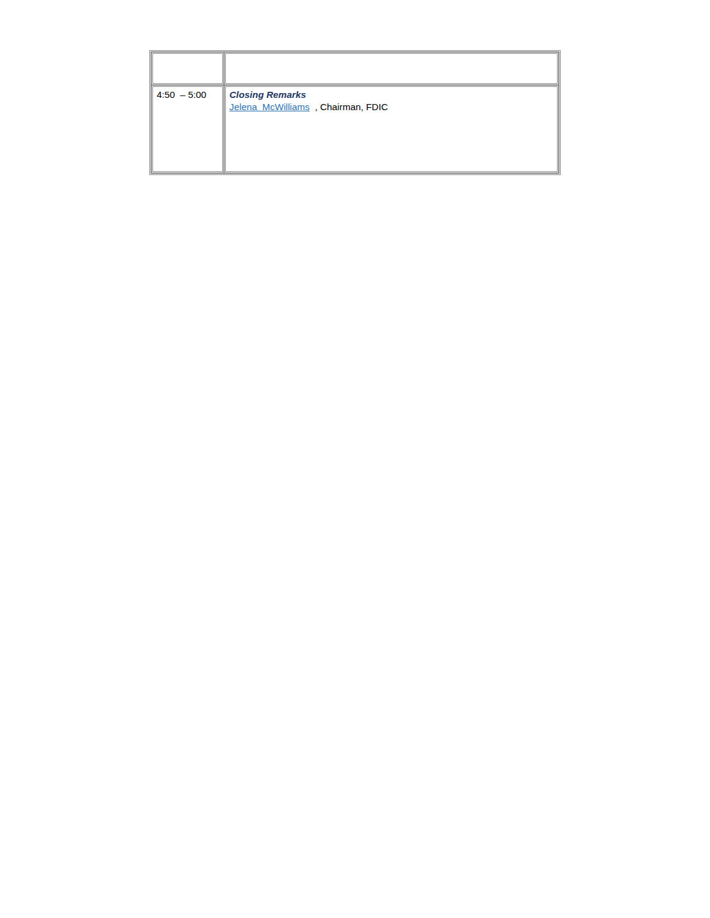| 4:50 – 5:00 | Closing Remarks Jelena McWilliams , Chairman, FDIC |